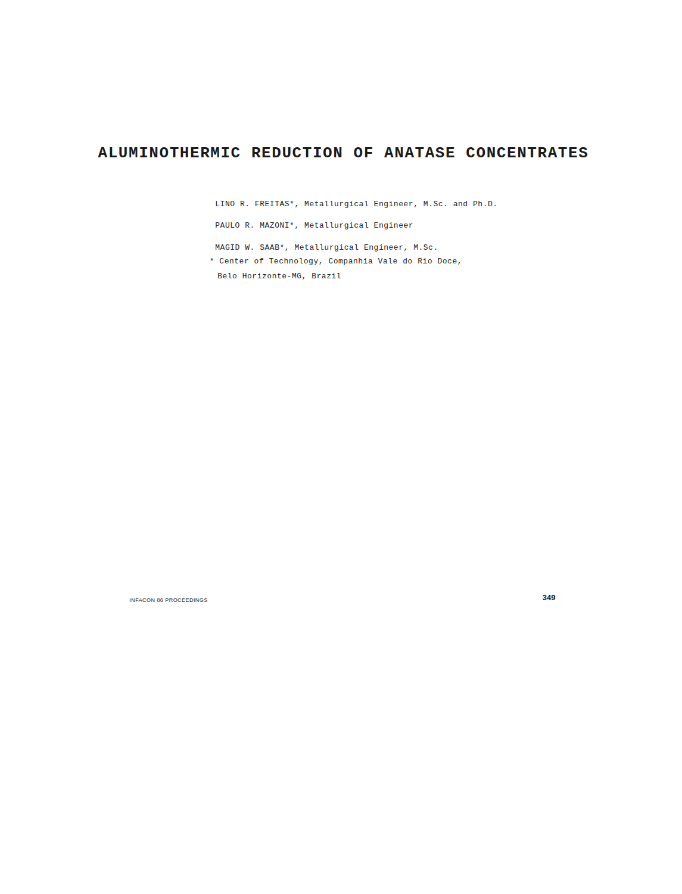ALUMINOTHERMIC REDUCTION OF ANATASE CONCENTRATES
LINO R. FREITAS*, Metallurgical Engineer, M.Sc. and Ph.D.
PAULO R. MAZONI*, Metallurgical Engineer
MAGID W. SAAB*, Metallurgical Engineer, M.Sc.
* Center of Technology, Companhia Vale do Rio Doce,
Belo Horizonte-MG, Brazil
INFACON 86 PROCEEDINGS 349